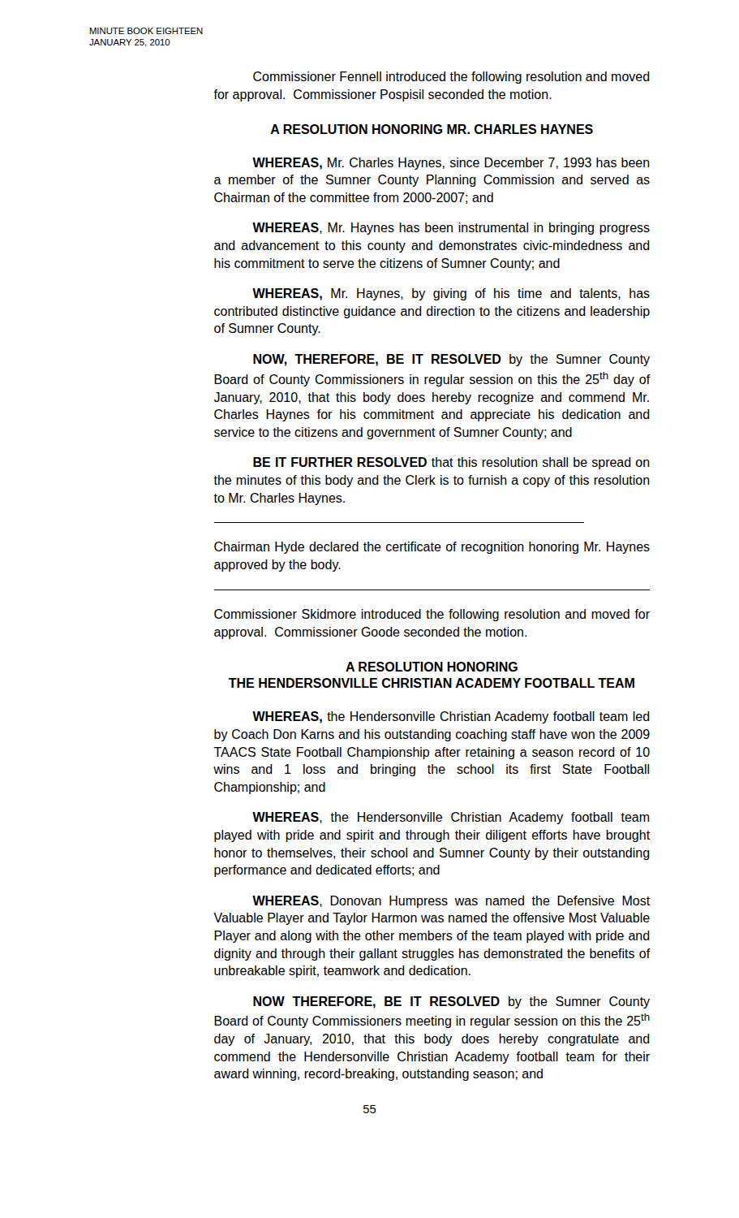MINUTE BOOK EIGHTEEN
JANUARY 25, 2010
Commissioner Fennell introduced the following resolution and moved for approval. Commissioner Pospisil seconded the motion.
A RESOLUTION HONORING MR. CHARLES HAYNES
WHEREAS, Mr. Charles Haynes, since December 7, 1993 has been a member of the Sumner County Planning Commission and served as Chairman of the committee from 2000-2007; and
WHEREAS, Mr. Haynes has been instrumental in bringing progress and advancement to this county and demonstrates civic-mindedness and his commitment to serve the citizens of Sumner County; and
WHEREAS, Mr. Haynes, by giving of his time and talents, has contributed distinctive guidance and direction to the citizens and leadership of Sumner County.
NOW, THEREFORE, BE IT RESOLVED by the Sumner County Board of County Commissioners in regular session on this the 25th day of January, 2010, that this body does hereby recognize and commend Mr. Charles Haynes for his commitment and appreciate his dedication and service to the citizens and government of Sumner County; and
BE IT FURTHER RESOLVED that this resolution shall be spread on the minutes of this body and the Clerk is to furnish a copy of this resolution to Mr. Charles Haynes.
Chairman Hyde declared the certificate of recognition honoring Mr. Haynes approved by the body.
Commissioner Skidmore introduced the following resolution and moved for approval. Commissioner Goode seconded the motion.
A RESOLUTION HONORING
THE HENDERSONVILLE CHRISTIAN ACADEMY FOOTBALL TEAM
WHEREAS, the Hendersonville Christian Academy football team led by Coach Don Karns and his outstanding coaching staff have won the 2009 TAACS State Football Championship after retaining a season record of 10 wins and 1 loss and bringing the school its first State Football Championship; and
WHEREAS, the Hendersonville Christian Academy football team played with pride and spirit and through their diligent efforts have brought honor to themselves, their school and Sumner County by their outstanding performance and dedicated efforts; and
WHEREAS, Donovan Humpress was named the Defensive Most Valuable Player and Taylor Harmon was named the offensive Most Valuable Player and along with the other members of the team played with pride and dignity and through their gallant struggles has demonstrated the benefits of unbreakable spirit, teamwork and dedication.
NOW THEREFORE, BE IT RESOLVED by the Sumner County Board of County Commissioners meeting in regular session on this the 25th day of January, 2010, that this body does hereby congratulate and commend the Hendersonville Christian Academy football team for their award winning, record-breaking, outstanding season; and
55